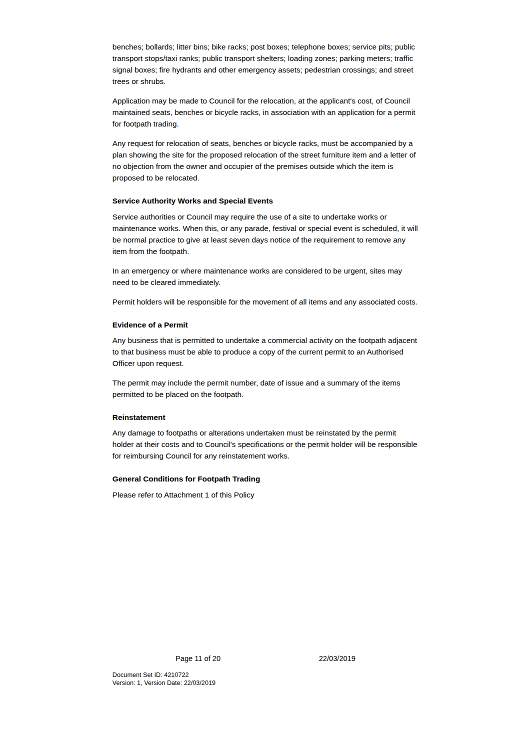benches; bollards; litter bins; bike racks; post boxes; telephone boxes; service pits; public transport stops/taxi ranks; public transport shelters; loading zones; parking meters; traffic signal boxes; fire hydrants and other emergency assets; pedestrian crossings; and street trees or shrubs.
Application may be made to Council for the relocation, at the applicant's cost, of Council maintained seats, benches or bicycle racks, in association with an application for a permit for footpath trading.
Any request for relocation of seats, benches or bicycle racks, must be accompanied by a plan showing the site for the proposed relocation of the street furniture item and a letter of no objection from the owner and occupier of the premises outside which the item is proposed to be relocated.
Service Authority Works and Special Events
Service authorities or Council may require the use of a site to undertake works or maintenance works. When this, or any parade, festival or special event is scheduled, it will be normal practice to give at least seven days notice of the requirement to remove any item from the footpath.
In an emergency or where maintenance works are considered to be urgent, sites may need to be cleared immediately.
Permit holders will be responsible for the movement of all items and any associated costs.
Evidence of a Permit
Any business that is permitted to undertake a commercial activity on the footpath adjacent to that business must be able to produce a copy of the current permit to an Authorised Officer upon request.
The permit may include the permit number, date of issue and a summary of the items permitted to be placed on the footpath.
Reinstatement
Any damage to footpaths or alterations undertaken must be reinstated by the permit holder at their costs and to Council's specifications or the permit holder will be responsible for reimbursing Council for any reinstatement works.
General Conditions for Footpath Trading
Please refer to Attachment 1 of this Policy
Page 11 of 2022/03/2019
Document Set ID: 4210722
Version: 1, Version Date: 22/03/2019